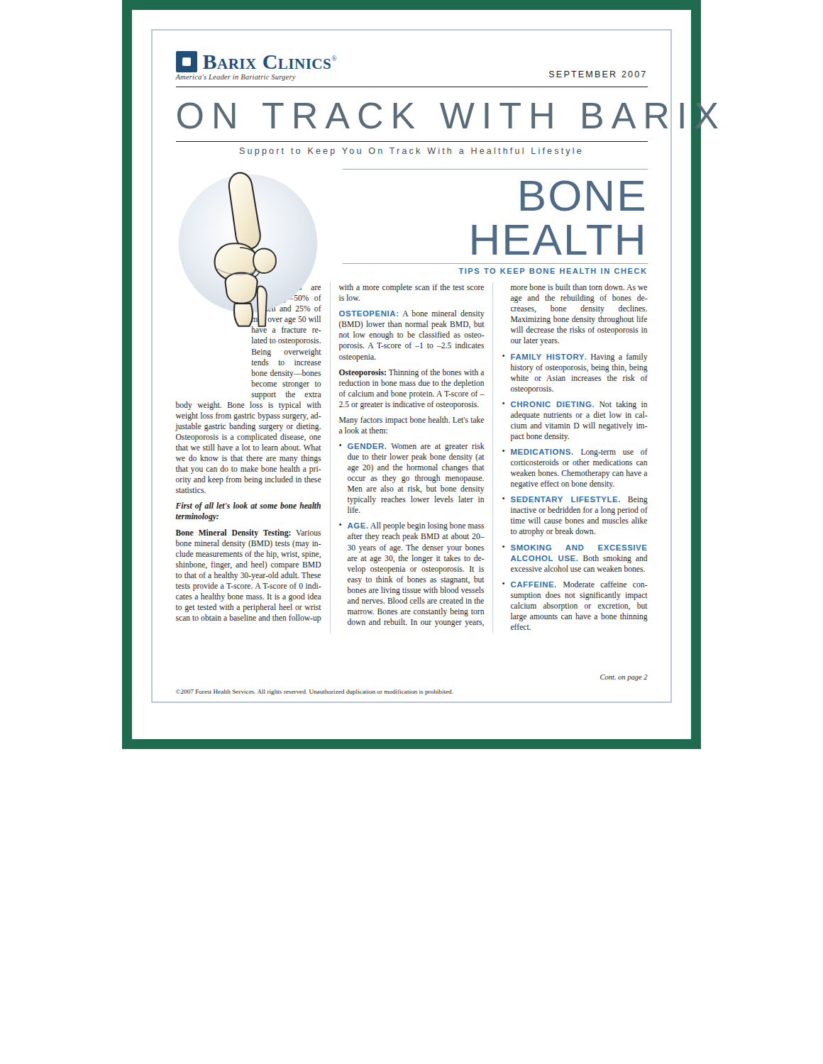Barix Clinics®
America's Leader in Bariatric Surgery
SEPTEMBER 2007
ON TRACK WITH BARIX
Support to Keep You On Track With a Healthful Lifestyle
BONE HEALTH
TIPS TO KEEP BONE HEALTH IN CHECK
The statistics are staggering—50% of women and 25% of men over age 50 will have a fracture related to osteoporosis. Being overweight tends to increase bone density—bones become stronger to support the extra body weight. Bone loss is typical with weight loss from gastric bypass surgery, adjustable gastric banding surgery or dieting. Osteoporosis is a complicated disease, one that we still have a lot to learn about. What we do know is that there are many things that you can do to make bone health a priority and keep from being included in these statistics.
First of all let's look at some bone health terminology:
Bone Mineral Density Testing: Various bone mineral density (BMD) tests (may include measurements of the hip, wrist, spine, shinbone, finger, and heel) compare BMD to that of a healthy 30-year-old adult. These tests provide a T-score. A T-score of 0 indicates a healthy bone mass. It is a good idea to get tested with a peripheral heel or wrist scan to obtain a baseline and then follow-up with a more complete scan if the test score is low.
OSTEOPENIA: A bone mineral density (BMD) lower than normal peak BMD, but not low enough to be classified as osteoporosis. A T-score of –1 to –2.5 indicates osteopenia.
Osteoporosis: Thinning of the bones with a reduction in bone mass due to the depletion of calcium and bone protein. A T-score of –2.5 or greater is indicative of osteoporosis.
Many factors impact bone health. Let's take a look at them:
GENDER. Women are at greater risk due to their lower peak bone density (at age 20) and the hormonal changes that occur as they go through menopause. Men are also at risk, but bone density typically reaches lower levels later in life.
AGE. All people begin losing bone mass after they reach peak BMD at about 20–30 years of age. The denser your bones are at age 30, the longer it takes to develop osteopenia or osteoporosis. It is easy to think of bones as stagnant, but bones are living tissue with blood vessels and nerves. Blood cells are created in the marrow. Bones are constantly being torn down and rebuilt. In our younger years, more bone is built than torn down. As we age and the rebuilding of bones decreases, bone density declines. Maximizing bone density throughout life will decrease the risks of osteoporosis in our later years.
FAMILY HISTORY. Having a family history of osteoporosis, being thin, being white or Asian increases the risk of osteoporosis.
CHRONIC DIETING. Not taking in adequate nutrients or a diet low in calcium and vitamin D will negatively impact bone density.
MEDICATIONS. Long-term use of corticosteroids or other medications can weaken bones. Chemotherapy can have a negative effect on bone density.
SEDENTARY LIFESTYLE. Being inactive or bedridden for a long period of time will cause bones and muscles alike to atrophy or break down.
SMOKING AND EXCESSIVE ALCOHOL USE. Both smoking and excessive alcohol use can weaken bones.
CAFFEINE. Moderate caffeine consumption does not significantly impact calcium absorption or excretion, but large amounts can have a bone thinning effect.
Cont. on page 2
©2007 Forest Health Services. All rights reserved. Unauthorized duplication or modification is prohibited.